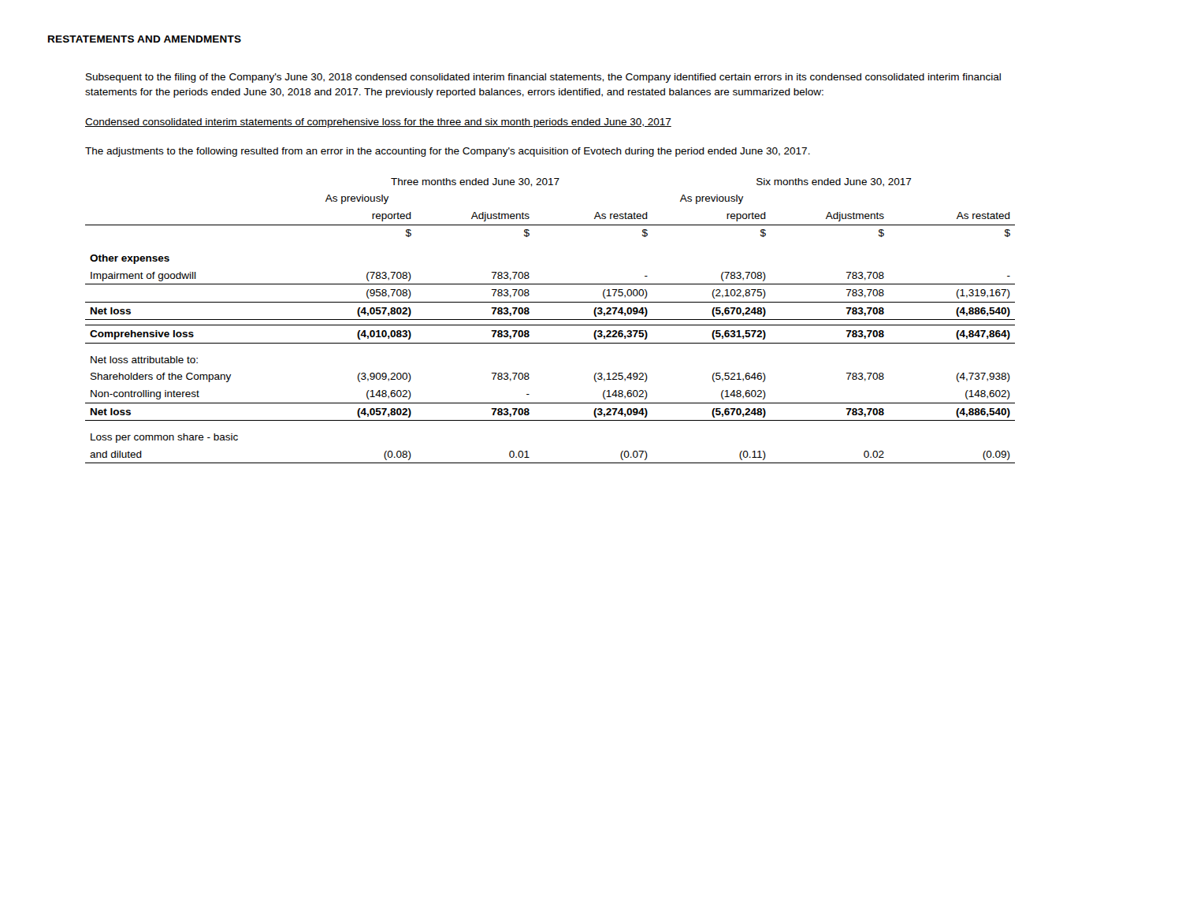RESTATEMENTS AND AMENDMENTS
Subsequent to the filing of the Company's June 30, 2018 condensed consolidated interim financial statements, the Company identified certain errors in its condensed consolidated interim financial statements for the periods ended June 30, 2018 and 2017. The previously reported balances, errors identified, and restated balances are summarized below:
Condensed consolidated interim statements of comprehensive loss for the three and six month periods ended June 30, 2017
The adjustments to the following resulted from an error in the accounting for the Company's acquisition of Evotech during the period ended June 30, 2017.
| | Three months ended June 30, 2017 | Six months ended June 30, 2017 |
| | As previously | | | As previously | | |
| | reported | Adjustments | As restated | reported | Adjustments | As restated |
| | $ | $ | $ | $ | $ | $ |
| Other expenses | | | | | | |
| Impairment of goodwill | (783,708) | 783,708 | - | (783,708) | 783,708 | - |
| | (958,708) | 783,708 | (175,000) | (2,102,875) | 783,708 | (1,319,167) |
| Net loss | (4,057,802) | 783,708 | (3,274,094) | (5,670,248) | 783,708 | (4,886,540) |
| Comprehensive loss | (4,010,083) | 783,708 | (3,226,375) | (5,631,572) | 783,708 | (4,847,864) |
| Net loss attributable to: | | | | | | |
| Shareholders of the Company | (3,909,200) | 783,708 | (3,125,492) | (5,521,646) | 783,708 | (4,737,938) |
| Non-controlling interest | (148,602) | - | (148,602) | (148,602) | | (148,602) |
| Net loss | (4,057,802) | 783,708 | (3,274,094) | (5,670,248) | 783,708 | (4,886,540) |
| Loss per common share - basic | | | | | | |
| and diluted | (0.08) | 0.01 | (0.07) | (0.11) | 0.02 | (0.09) |